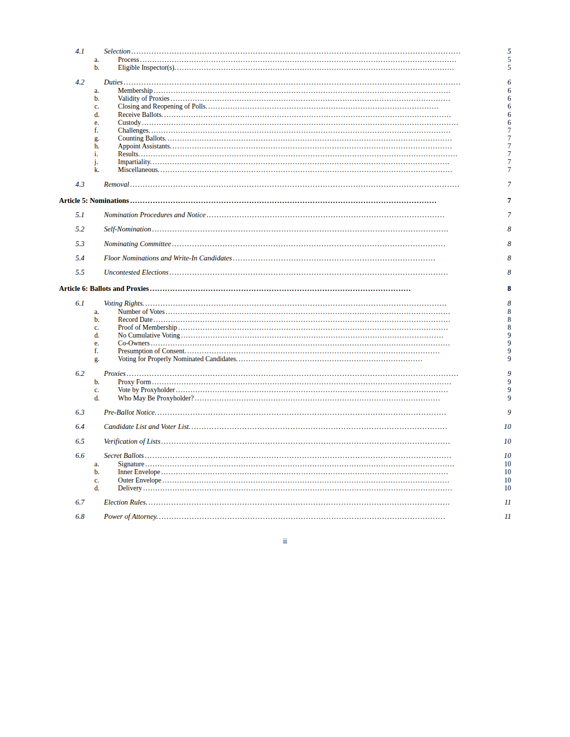4.1 Selection .................................................................................................................................. 5
a. Process ................................................................................................................................. 5
b. Eligible Inspector(s). ................................................................................................................. 5
4.2 Duties ..................................................................................................................................... 6
a. Membership ......................................................................................................................... 6
b. Validity of Proxies .................................................................................................................. 6
c. Closing and Reopening of Polls. .............................................................................................. 6
d. Receive Ballots. ..................................................................................................................... 6
e. Custody ................................................................................................................................. 6
f. Challenges. .......................................................................................................................... 7
g. Counting Ballots. .................................................................................................................... 7
h. Appoint Assistants. .................................................................................................................. 7
i. Results. ................................................................................................................................. 7
j. Impartiality. ......................................................................................................................... 7
k. Miscellaneous. ....................................................................................................................... 7
4.3 Removal .................................................................................................................................. 7
Article 5: Nominations ......................................................................................................................... 7
5.1 Nomination Procedures and Notice .............................................................................................. 7
5.2 Self-Nomination ..................................................................................................................... 8
5.3 Nominating Committee ............................................................................................................ 8
5.4 Floor Nominations and Write-In Candidates ................................................................................ 8
5.5 Uncontested Elections .............................................................................................................. 8
Article 6: Ballots and Proxies ....................................................................................................... 8
6.1 Voting Rights. ....................................................................................................................... 8
a. Number of Votes .................................................................................................................... 8
b. Record Date ......................................................................................................................... 8
c. Proof of Membership .............................................................................................................. 8
d. No Cumulative Voting ........................................................................................................... 9
e. Co-Owners .......................................................................................................................... 9
f. Presumption of Consent. ....................................................................................................... 9
g. Voting for Properly Nominated Candidates. ........................................................................... 9
6.2 Proxies ................................................................................................................................... 9
b. Proxy Form .......................................................................................................................... 9
c. Vote by Proxyholder ............................................................................................................... 9
d. Who May Be Proxyholder? .................................................................................................... 9
6.3 Pre-Ballot Notice. .................................................................................................................. 9
6.4 Candidate List and Voter List. ..................................................................................................... 10
6.5 Verification of Lists .................................................................................................................. 10
6.6 Secret Ballots ......................................................................................................................... 10
a. Signature .............................................................................................................................. 10
b. Inner Envelope ..................................................................................................................... 10
c. Outer Envelope ..................................................................................................................... 10
d. Delivery .............................................................................................................................. 10
6.7 Election Rules. ....................................................................................................................... 11
6.8 Power of Attorney. ................................................................................................................. 11
ii